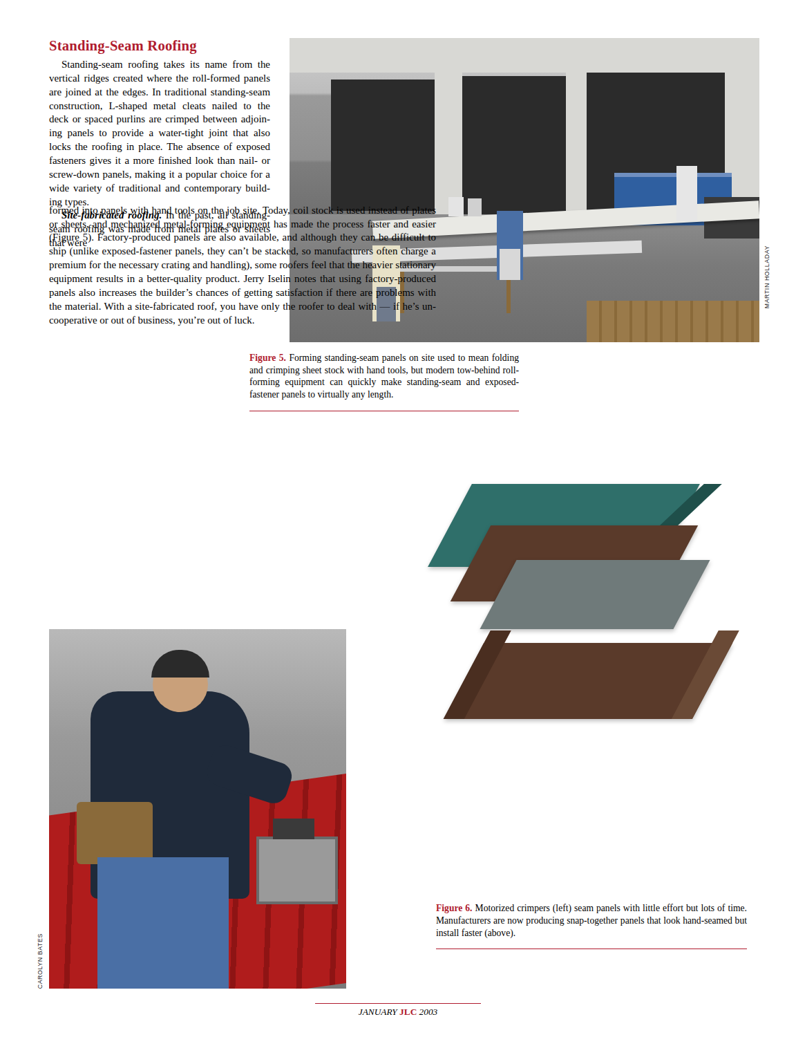Standing-Seam Roofing
Standing-seam roofing takes its name from the vertical ridges created where the roll-formed panels are joined at the edges. In traditional standing-seam construction, L-shaped metal cleats nailed to the deck or spaced purlins are crimped between adjoining panels to provide a water-tight joint that also locks the roofing in place. The absence of exposed fasteners gives it a more finished look than nail- or screw-down panels, making it a popular choice for a wide variety of traditional and contemporary building types.
Site-fabricated roofing. In the past, all standing-seam roofing was made from metal plates or sheets that were
MARTIN HOLLADAY
Figure 5. Forming standing-seam panels on site used to mean folding and crimping sheet stock with hand tools, but modern tow-behind roll-forming equipment can quickly make standing-seam and exposed-fastener panels to virtually any length.
formed into panels with hand tools on the job site. Today, coil stock is used instead of plates or sheets, and mechanized metal-forming equipment has made the process faster and easier (Figure 5). Factory-produced panels are also available, and although they can be difficult to ship (unlike exposed-fastener panels, they can’t be stacked, so manufacturers often charge a premium for the necessary crating and handling), some roofers feel that the heavier stationary equipment results in a better-quality product. Jerry Iselin notes that using factory-produced panels also increases the builder’s chances of getting satisfaction if there are problems with the material. With a site-fabricated roof, you have only the roofer to deal with — if he’s uncooperative or out of business, you’re out of luck.
CAROLYN BATES
Figure 6. Motorized crimpers (left) seam panels with little effort but lots of time. Manufacturers are now producing snap-together panels that look hand-seamed but install faster (above).
JANUARY JLC 2003